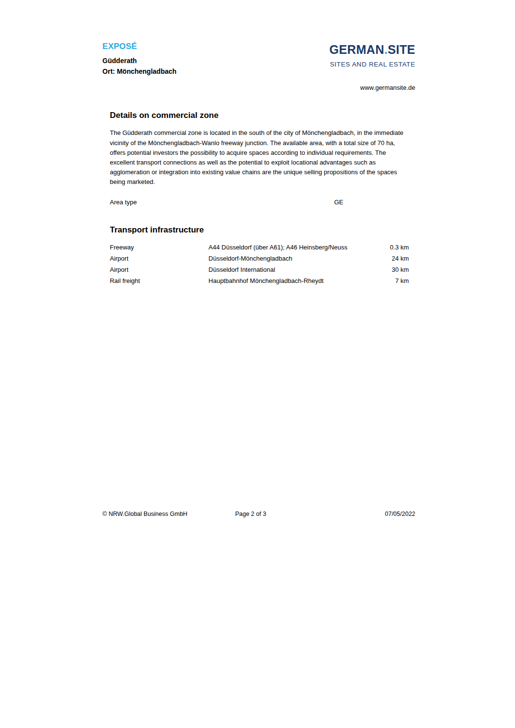EXPOSÉ
Güdderath
Ort: Mönchengladbach
GERMAN. SITE
SITES AND REAL ESTATE
www.germansite.de
Details on commercial zone
The Güdderath commercial zone is located in the south of the city of Mönchengladbach, in the immediate vicinity of the Mönchengladbach-Wanlo freeway junction. The available area, with a total size of 70 ha, offers potential investors the possibility to acquire spaces according to individual requirements. The excellent transport connections as well as the potential to exploit locational advantages such as agglomeration or integration into existing value chains are the unique selling propositions of the spaces being marketed.
| Area type | GE |
Transport infrastructure
| Freeway | A44 Düsseldorf (über A61); A46 Heinsberg/Neuss | 0.3 km |
| Airport | Düsseldorf-Mönchengladbach | 24 km |
| Airport | Düsseldorf International | 30 km |
| Rail freight | Hauptbahnhof Mönchengladbach-Rheydt | 7 km |
© NRW.Global Business GmbH
Page 2 of 3
07/05/2022